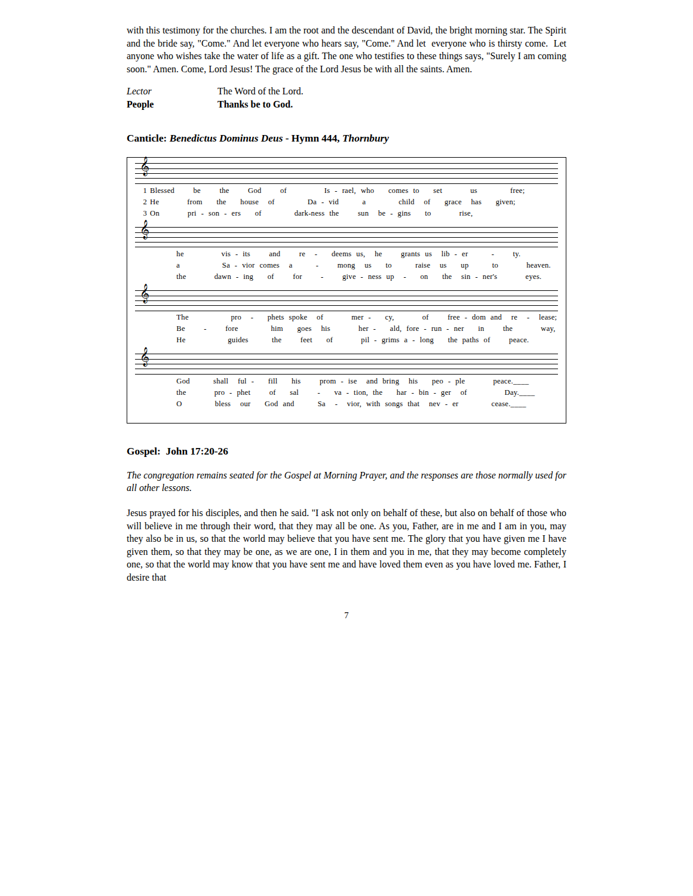with this testimony for the churches. I am the root and the descendant of David, the bright morning star. The Spirit and the bride say, "Come." And let everyone who hears say, "Come." And let everyone who is thirsty come. Let anyone who wishes take the water of life as a gift. The one who testifies to these things says, "Surely I am coming soon." Amen. Come, Lord Jesus! The grace of the Lord Jesus be with all the saints. Amen.
Lector The Word of the Lord.
People Thanks be to God.
Canticle: Benedictus Dominus Deus - Hymn 444, Thornbury
𝄞
1 Blessed be the God of Is - rael, who comes to set us free; 2 He from the house of Da - vid a child of grace has given; 3 On pri - son - ers of dark-ness the sun be - gins to rise,
𝄞
he vis - its and re - deems us, he grants us lib - er - ty. a Sa - vior comes a - mong us to raise us up to heaven. the dawn - ing of for - give - ness up - on the sin - ner's eyes.
𝄞
The pro - phets spoke of mer - cy, of free - dom and re - lease; Be - fore him goes his her - ald, fore - run - ner in the way, He guides the feet of pil - grims a - long the paths of peace.
𝄞
God shall ful - fill his prom - ise and bring his peo - ple peace.____ the pro - phet of sal - va - tion, the har - bin - ger of Day.____ O bless our God and Sa - vior, with songs that nev - er cease.____
Gospel: John 17:20-26
The congregation remains seated for the Gospel at Morning Prayer, and the responses are those normally used for all other lessons.
Jesus prayed for his disciples, and then he said. "I ask not only on behalf of these, but also on behalf of those who will believe in me through their word, that they may all be one. As you, Father, are in me and I am in you, may they also be in us, so that the world may believe that you have sent me. The glory that you have given me I have given them, so that they may be one, as we are one, I in them and you in me, that they may become completely one, so that the world may know that you have sent me and have loved them even as you have loved me. Father, I desire that
7